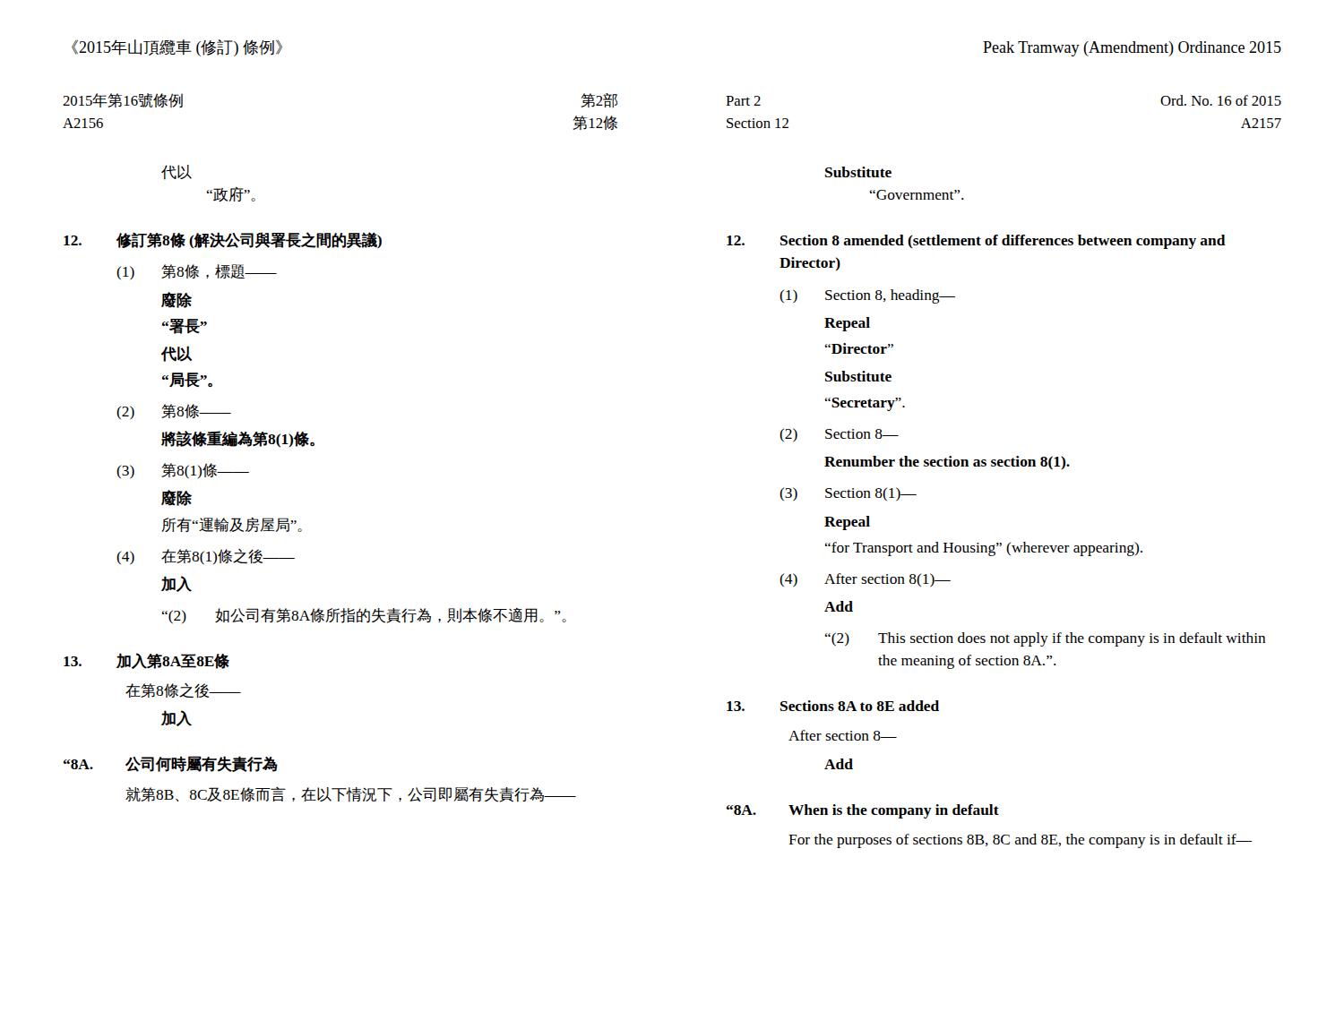《2015年山頂纜車 (修訂) 條例》
2015年第16號條例
A2156
第2部
第12條
代以
“政府”。
12.
修訂第8條 (解決公司與署長之間的異議)
(1)
第8條，標題——
廢除
“署長”
代以
“局長”。
(2)
第8條——
將該條重編為第8(1)條。
(3)
第8(1)條——
廢除
所有“運輸及房屋局”。
(4)
在第8(1)條之後——
加入
“(2)
如公司有第8A條所指的失責行為，則本條不適用。”。
13.
加入第8A至8E條
在第8條之後——
加入
“8A.
公司何時屬有失責行為
就第8B、8C及8E條而言，在以下情況下，公司即屬有失責行為——
Peak Tramway (Amendment) Ordinance 2015
Part 2
Section 12
Ord. No. 16 of 2015
A2157
Substitute
“Government”.
12.
Section 8 amended (settlement of differences between company and Director)
(1)
Section 8, heading—
Repeal
“Director”
Substitute
“Secretary”.
(2)
Section 8—
Renumber the section as section 8(1).
(3)
Section 8(1)—
Repeal
“for Transport and Housing” (wherever appearing).
(4)
After section 8(1)—
Add
“(2)
This section does not apply if the company is in default within the meaning of section 8A.”.
13.
Sections 8A to 8E added
After section 8—
Add
“8A.
When is the company in default
For the purposes of sections 8B, 8C and 8E, the company is in default if—